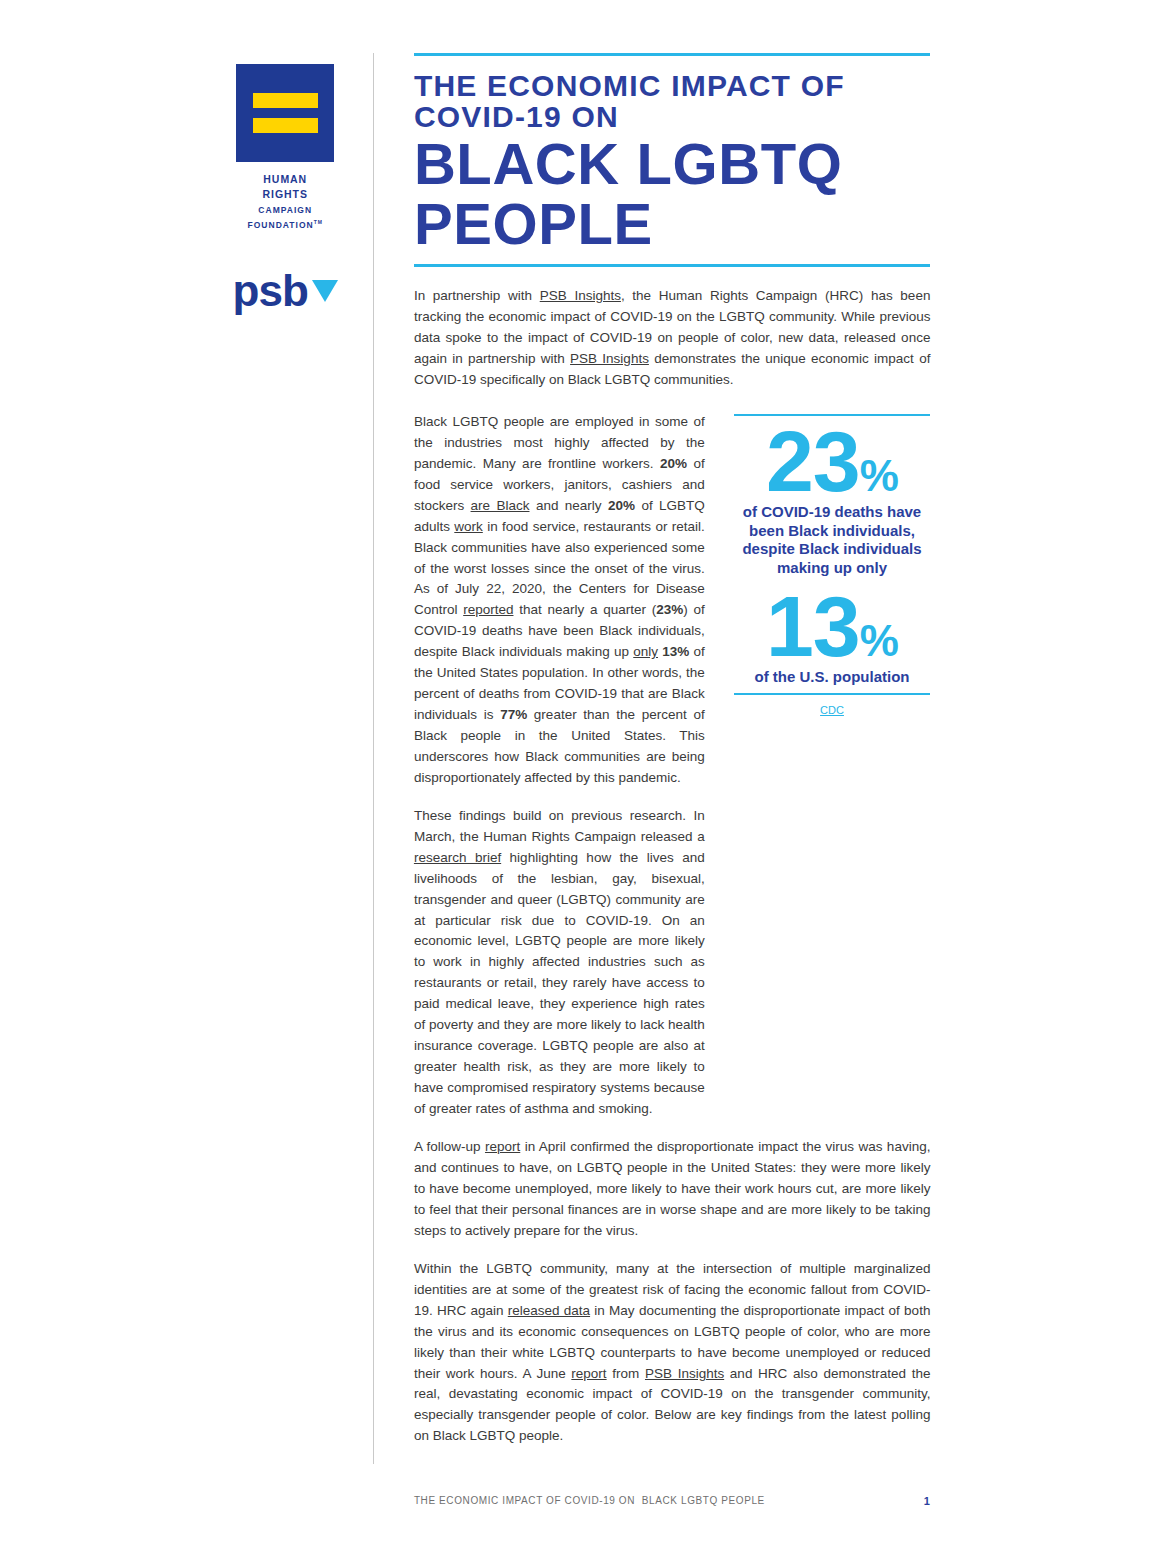HUMAN
RIGHTS
CAMPAIGN
FOUNDATIONTM
psb
THE ECONOMIC IMPACT OF COVID-19 ON BLACK LGBTQ PEOPLE
In partnership with PSB Insights, the Human Rights Campaign (HRC) has been tracking the economic impact of COVID-19 on the LGBTQ community. While previous data spoke to the impact of COVID-19 on people of color, new data, released once again in partnership with PSB Insights demonstrates the unique economic impact of COVID-19 specifically on Black LGBTQ communities.
Black LGBTQ people are employed in some of the industries most highly affected by the pandemic. Many are frontline workers. 20% of food service workers, janitors, cashiers and stockers are Black and nearly 20% of LGBTQ adults work in food service, restaurants or retail. Black communities have also experienced some of the worst losses since the onset of the virus. As of July 22, 2020, the Centers for Disease Control reported that nearly a quarter (23%) of COVID-19 deaths have been Black individuals, despite Black individuals making up only 13% of the United States population. In other words, the percent of deaths from COVID-19 that are Black individuals is 77% greater than the percent of Black people in the United States. This underscores how Black communities are being disproportionately affected by this pandemic.
These findings build on previous research. In March, the Human Rights Campaign released a research brief highlighting how the lives and livelihoods of the lesbian, gay, bisexual, transgender and queer (LGBTQ) community are at particular risk due to COVID-19. On an economic level, LGBTQ people are more likely to work in highly affected industries such as restaurants or retail, they rarely have access to paid medical leave, they experience high rates of poverty and they are more likely to lack health insurance coverage. LGBTQ people are also at greater health risk, as they are more likely to have compromised respiratory systems because of greater rates of asthma and smoking.
23%
of COVID-19 deaths have been Black individuals, despite Black individuals making up only
13%
of the U.S. population
CDC
A follow-up report in April confirmed the disproportionate impact the virus was having, and continues to have, on LGBTQ people in the United States: they were more likely to have become unemployed, more likely to have their work hours cut, are more likely to feel that their personal finances are in worse shape and are more likely to be taking steps to actively prepare for the virus.
Within the LGBTQ community, many at the intersection of multiple marginalized identities are at some of the greatest risk of facing the economic fallout from COVID-19. HRC again released data in May documenting the disproportionate impact of both the virus and its economic consequences on LGBTQ people of color, who are more likely than their white LGBTQ counterparts to have become unemployed or reduced their work hours. A June report from PSB Insights and HRC also demonstrated the real, devastating economic impact of COVID-19 on the transgender community, especially transgender people of color. Below are key findings from the latest polling on Black LGBTQ people.
THE ECONOMIC IMPACT OF COVID-19 ON BLACK LGBTQ PEOPLE 1